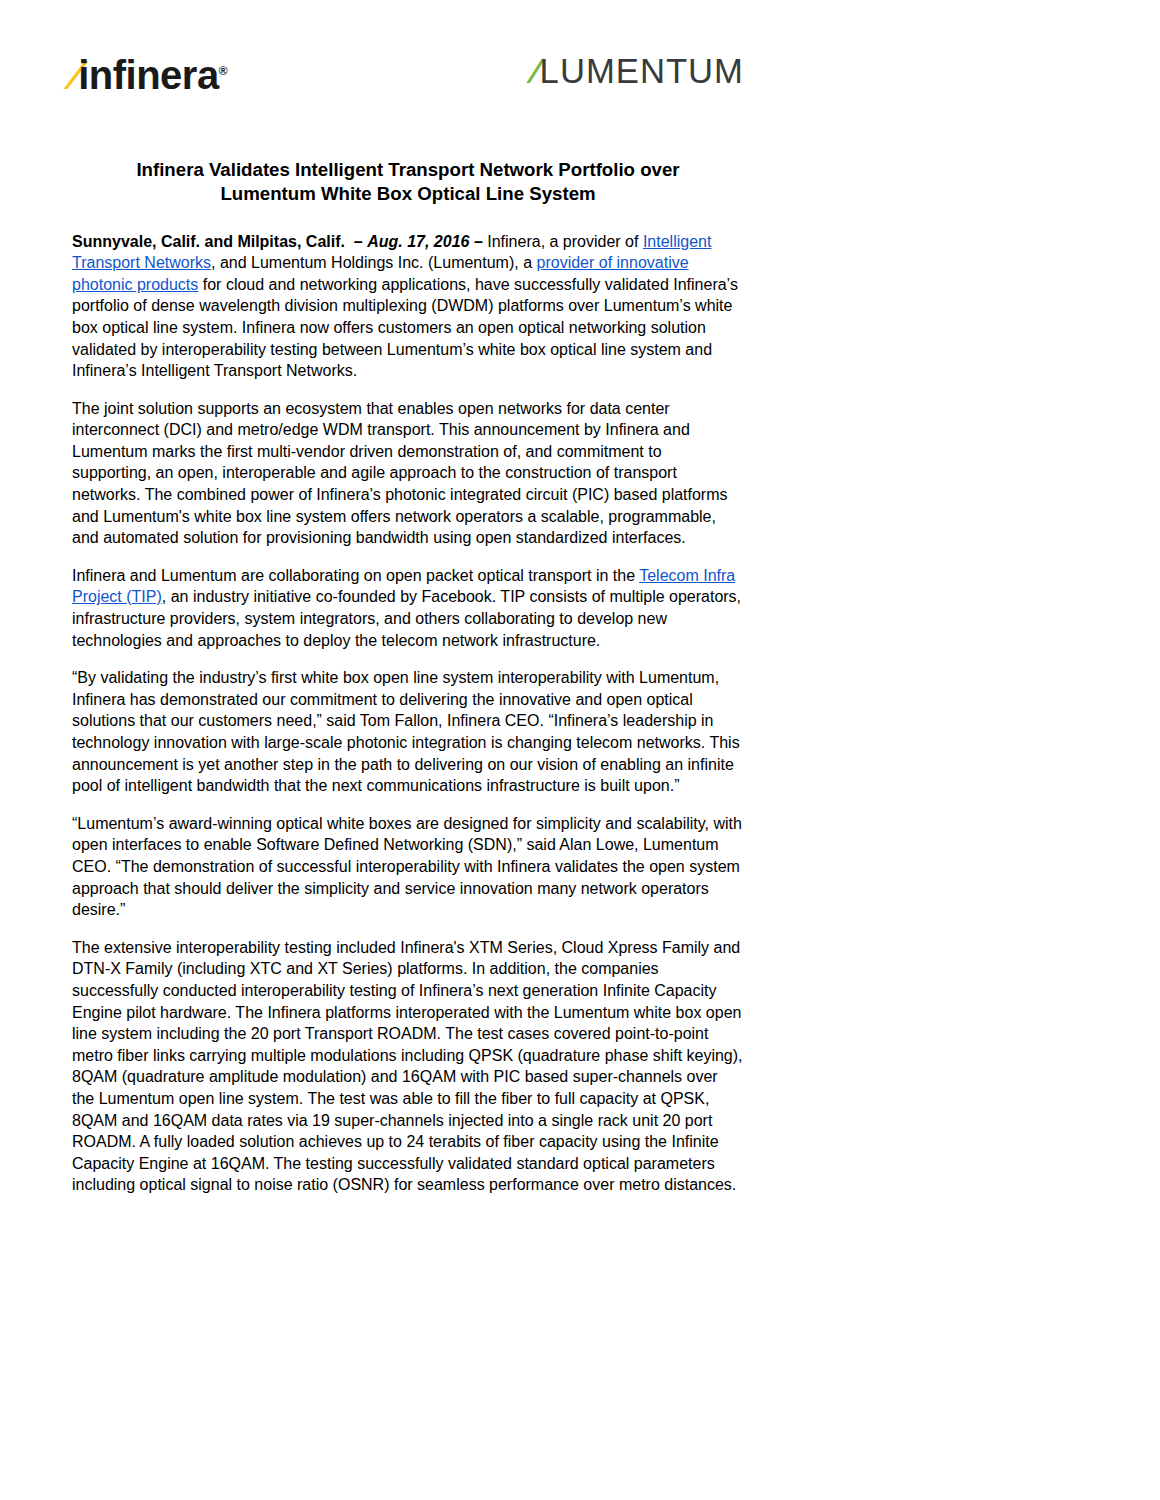⁄infinera®
⁄LUMENTUM
Infinera Validates Intelligent Transport Network Portfolio over
Lumentum White Box Optical Line System
Sunnyvale, Calif. and Milpitas, Calif. – Aug. 17, 2016 – Infinera, a provider of Intelligent Transport Networks, and Lumentum Holdings Inc. (Lumentum), a provider of innovative photonic products for cloud and networking applications, have successfully validated Infinera’s portfolio of dense wavelength division multiplexing (DWDM) platforms over Lumentum’s white box optical line system. Infinera now offers customers an open optical networking solution validated by interoperability testing between Lumentum’s white box optical line system and Infinera’s Intelligent Transport Networks.
The joint solution supports an ecosystem that enables open networks for data center interconnect (DCI) and metro/edge WDM transport. This announcement by Infinera and Lumentum marks the first multi-vendor driven demonstration of, and commitment to supporting, an open, interoperable and agile approach to the construction of transport networks. The combined power of Infinera's photonic integrated circuit (PIC) based platforms and Lumentum's white box line system offers network operators a scalable, programmable, and automated solution for provisioning bandwidth using open standardized interfaces.
Infinera and Lumentum are collaborating on open packet optical transport in the Telecom Infra Project (TIP), an industry initiative co-founded by Facebook. TIP consists of multiple operators, infrastructure providers, system integrators, and others collaborating to develop new technologies and approaches to deploy the telecom network infrastructure.
“By validating the industry’s first white box open line system interoperability with Lumentum, Infinera has demonstrated our commitment to delivering the innovative and open optical solutions that our customers need,” said Tom Fallon, Infinera CEO. “Infinera’s leadership in technology innovation with large-scale photonic integration is changing telecom networks. This announcement is yet another step in the path to delivering on our vision of enabling an infinite pool of intelligent bandwidth that the next communications infrastructure is built upon.”
“Lumentum’s award-winning optical white boxes are designed for simplicity and scalability, with open interfaces to enable Software Defined Networking (SDN),” said Alan Lowe, Lumentum CEO. “The demonstration of successful interoperability with Infinera validates the open system approach that should deliver the simplicity and service innovation many network operators desire.”
The extensive interoperability testing included Infinera's XTM Series, Cloud Xpress Family and DTN-X Family (including XTC and XT Series) platforms. In addition, the companies successfully conducted interoperability testing of Infinera’s next generation Infinite Capacity Engine pilot hardware. The Infinera platforms interoperated with the Lumentum white box open line system including the 20 port Transport ROADM. The test cases covered point-to-point metro fiber links carrying multiple modulations including QPSK (quadrature phase shift keying), 8QAM (quadrature amplitude modulation) and 16QAM with PIC based super-channels over the Lumentum open line system. The test was able to fill the fiber to full capacity at QPSK, 8QAM and 16QAM data rates via 19 super-channels injected into a single rack unit 20 port ROADM. A fully loaded solution achieves up to 24 terabits of fiber capacity using the Infinite Capacity Engine at 16QAM. The testing successfully validated standard optical parameters including optical signal to noise ratio (OSNR) for seamless performance over metro distances.